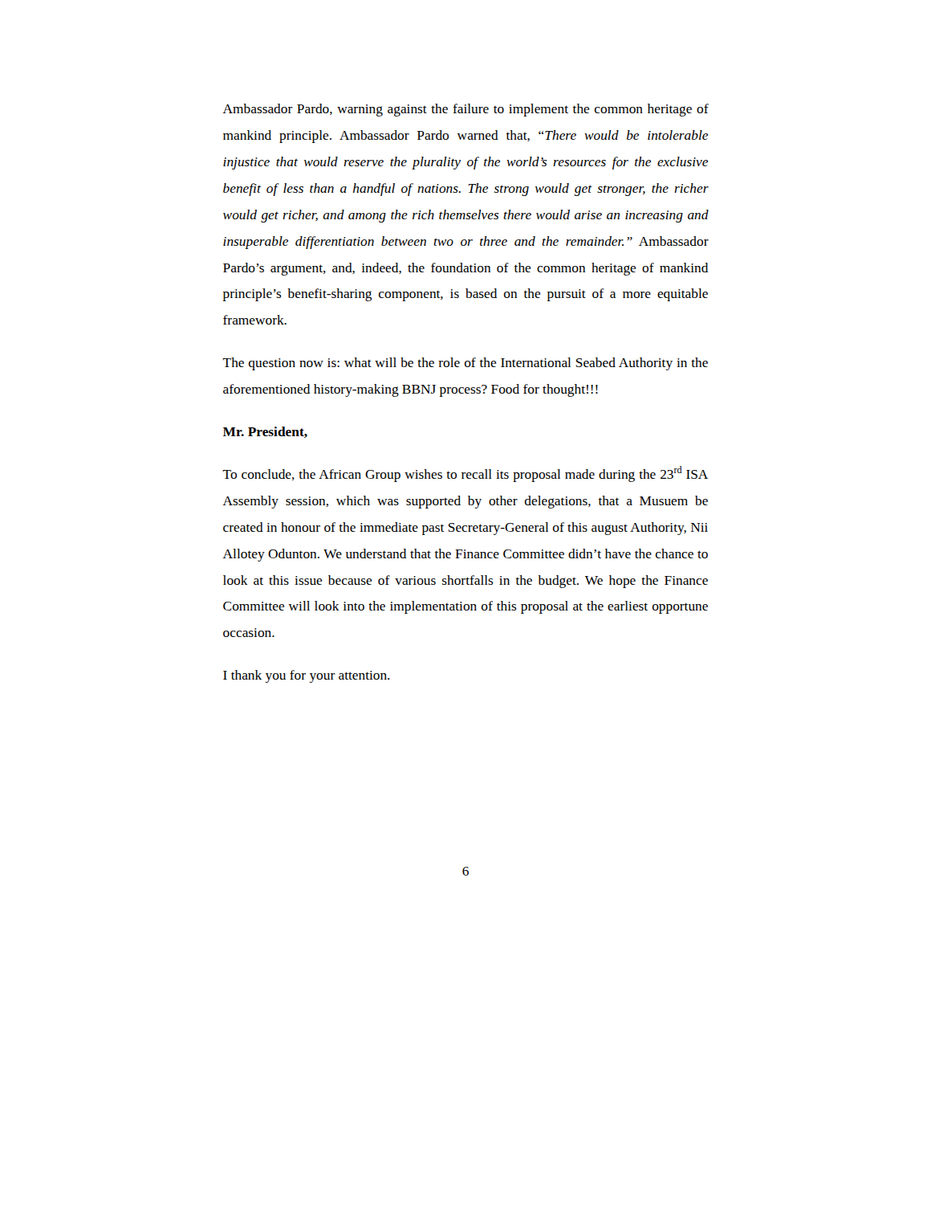Ambassador Pardo, warning against the failure to implement the common heritage of mankind principle. Ambassador Pardo warned that, “There would be intolerable injustice that would reserve the plurality of the world’s resources for the exclusive benefit of less than a handful of nations. The strong would get stronger, the richer would get richer, and among the rich themselves there would arise an increasing and insuperable differentiation between two or three and the remainder.” Ambassador Pardo’s argument, and, indeed, the foundation of the common heritage of mankind principle’s benefit-sharing component, is based on the pursuit of a more equitable framework.
The question now is: what will be the role of the International Seabed Authority in the aforementioned history-making BBNJ process? Food for thought!!!
Mr. President,
To conclude, the African Group wishes to recall its proposal made during the 23rd ISA Assembly session, which was supported by other delegations, that a Musuem be created in honour of the immediate past Secretary-General of this august Authority, Nii Allotey Odunton. We understand that the Finance Committee didn’t have the chance to look at this issue because of various shortfalls in the budget. We hope the Finance Committee will look into the implementation of this proposal at the earliest opportune occasion.
I thank you for your attention.
6